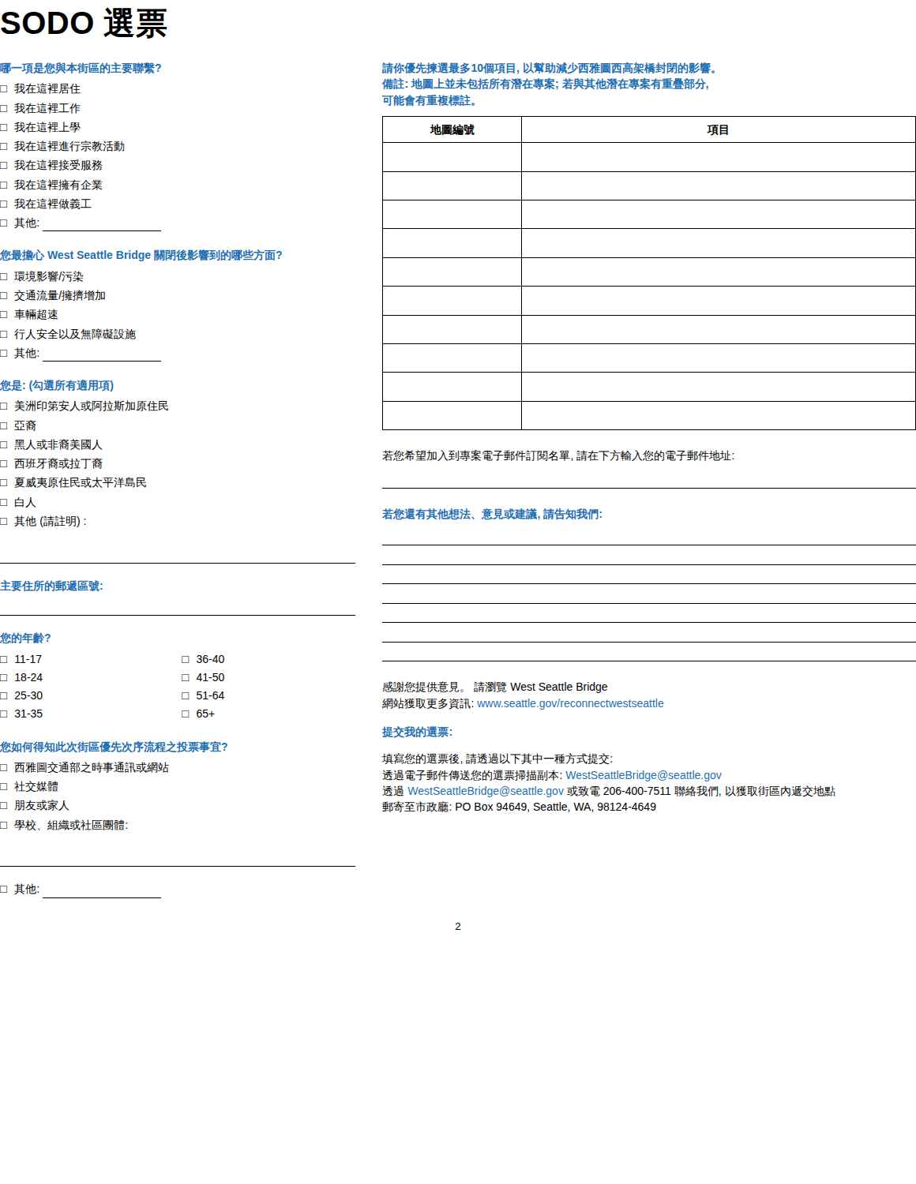SODO 選票
哪一項是您與本街區的主要聯繫?
我在這裡居住
我在這裡工作
我在這裡上學
我在這裡進行宗教活動
我在這裡接受服務
我在這裡擁有企業
我在這裡做義工
其他:
您最擔心 West Seattle Bridge 關閉後影響到的哪些方面?
環境影響/污染
交通流量/擁擠增加
車輛超速
行人安全以及無障礙設施
其他:
您是: (勾選所有適用項)
美洲印第安人或阿拉斯加原住民
亞裔
黑人或非裔美國人
西班牙裔或拉丁裔
夏威夷原住民或太平洋島民
白人
其他 (請註明) :
主要住所的郵遞區號:
您的年齡?
11-17
36-40
18-24
41-50
25-30
51-64
31-35
65+
您如何得知此次街區優先次序流程之投票事宜?
西雅圖交通部之時事通訊或網站
社交媒體
朋友或家人
學校、組織或社區團體:
其他:
請你優先揀選最多10個項目, 以幫助減少西雅圖西高架橋封閉的影響。
備註: 地圖上並未包括所有潛在專案; 若與其他潛在專案有重疊部分,
可能會有重複標註。
| 地圖編號 | 項目 |
| --- | --- |
若您希望加入到專案電子郵件訂閱名單, 請在下方輸入您的電子郵件地址:
若您還有其他想法、意見或建議, 請告知我們:
感謝您提供意見。 請瀏覽 West Seattle Bridge
網站獲取更多資訊: www.seattle.gov/reconnectwestseattle
提交我的選票:
填寫您的選票後, 請透過以下其中一種方式提交:
透過電子郵件傳送您的選票掃描副本: WestSeattleBridge@seattle.gov
透過 WestSeattleBridge@seattle.gov 或致電 206-400-7511 聯絡我們, 以獲取街區內遞交地點
郵寄至市政廳: PO Box 94649, Seattle, WA, 98124-4649
2